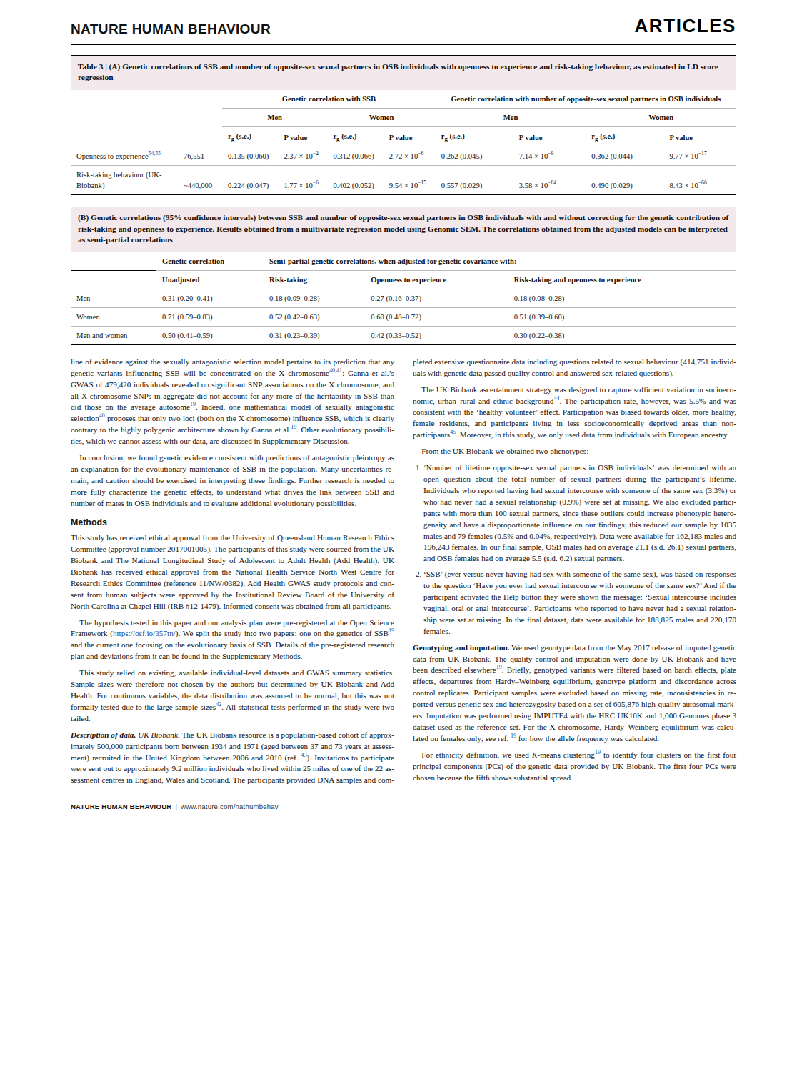Nature Human Behaviour
Articles
Table 3 | (A) Genetic correlations of SSB and number of opposite-sex sexual partners in OSB individuals with openness to experience and risk-taking behaviour, as estimated in LD score regression
| | | Genetic correlation with SSB | Genetic correlation with number of opposite-sex sexual partners in OSB individuals |
| --- | --- | --- | --- |
| Men | Women | Men | Women |
| r g (s.e.) | P value | r g (s.e.) | P value | r g (s.e.) | P value | r g (s.e.) | P value |
| Openness to experience 54,55 | 76,551 | 0.135 (0.060) | 2.37 × 10 −2 | 0.312 (0.066) | 2.72 × 10 −6 | 0.262 (0.045) | 7.14 × 10 −9 | 0.362 (0.044) | 9.77 × 10 −17 |
| Risk-taking behaviour (UK-Biobank) | ~440,000 | 0.224 (0.047) | 1.77 × 10 −6 | 0.402 (0.052) | 9.54 × 10 −15 | 0.557 (0.029) | 3.58 × 10 −84 | 0.490 (0.029) | 8.43 × 10 −66 |
(B) Genetic correlations (95% confidence intervals) between SSB and number of opposite-sex sexual partners in OSB individuals with and without correcting for the genetic contribution of risk-taking and openness to experience. Results obtained from a multivariate regression model using Genomic SEM. The correlations obtained from the adjusted models can be interpreted as semi-partial correlations
| | Genetic correlation | Semi-partial genetic correlations, when adjusted for genetic covariance with: |
| --- | --- | --- |
| | Unadjusted | Risk-taking | Openness to experience | Risk-taking and openness to experience |
| Men | 0.31 (0.20–0.41) | 0.18 (0.09–0.28) | 0.27 (0.16–0.37) | 0.18 (0.08–0.28) |
| Women | 0.71 (0.59–0.83) | 0.52 (0.42–0.63) | 0.60 (0.48–0.72) | 0.51 (0.39–0.60) |
| Men and women | 0.50 (0.41–0.59) | 0.31 (0.23–0.39) | 0.42 (0.33–0.52) | 0.30 (0.22–0.38) |
line of evidence against the sexually antagonistic selection model pertains to its prediction that any genetic variants influencing SSB will be concentrated on the X chromosome40,41: Ganna et al.’s GWAS of 479,420 individuals revealed no significant SNP associations on the X chromosome, and all X-chromosome SNPs in aggregate did not account for any more of the heritability in SSB than did those on the average autosome19. Indeed, one mathematical model of sexually antagonistic selection40 proposes that only two loci (both on the X chromosome) influence SSB, which is clearly contrary to the highly polygenic architecture shown by Ganna et al.19. Other evolutionary possibilities, which we cannot assess with our data, are discussed in Supplementary Discussion.
In conclusion, we found genetic evidence consistent with predictions of antagonistic pleiotropy as an explanation for the evolutionary maintenance of SSB in the population. Many uncertainties remain, and caution should be exercised in interpreting these findings. Further research is needed to more fully characterize the genetic effects, to understand what drives the link between SSB and number of mates in OSB individuals and to evaluate additional evolutionary possibilities.
Methods
This study has received ethical approval from the University of Queensland Human Research Ethics Committee (approval number 2017001005). The participants of this study were sourced from the UK Biobank and The National Longitudinal Study of Adolescent to Adult Health (Add Health). UK Biobank has received ethical approval from the National Health Service North West Centre for Research Ethics Committee (reference 11/NW/0382). Add Health GWAS study protocols and consent from human subjects were approved by the Institutional Review Board of the University of North Carolina at Chapel Hill (IRB #12-1479). Informed consent was obtained from all participants.
The hypothesis tested in this paper and our analysis plan were pre-registered at the Open Science Framework (https://osf.io/357tn/). We split the study into two papers: one on the genetics of SSB19 and the current one focusing on the evolutionary basis of SSB. Details of the pre-registered research plan and deviations from it can be found in the Supplementary Methods.
This study relied on existing, available individual-level datasets and GWAS summary statistics. Sample sizes were therefore not chosen by the authors but determined by UK Biobank and Add Health. For continuous variables, the data distribution was assumed to be normal, but this was not formally tested due to the large sample sizes42. All statistical tests performed in the study were two tailed.
Description of data. UK Biobank. The UK Biobank resource is a population-based cohort of approximately 500,000 participants born between 1934 and 1971 (aged between 37 and 73 years at assessment) recruited in the United Kingdom between 2006 and 2010 (ref. 43). Invitations to participate were sent out to approximately 9.2 million individuals who lived within 25 miles of one of the 22 assessment centres in England, Wales and Scotland. The participants provided DNA samples and completed extensive questionnaire data including questions related to sexual behaviour (414,751 individuals with genetic data passed quality control and answered sex-related questions).
The UK Biobank ascertainment strategy was designed to capture sufficient variation in socioeconomic, urban–rural and ethnic background44. The participation rate, however, was 5.5% and was consistent with the ‘healthy volunteer’ effect. Participation was biased towards older, more healthy, female residents, and participants living in less socioeconomically deprived areas than non-participants45. Moreover, in this study, we only used data from individuals with European ancestry.
From the UK Biobank we obtained two phenotypes:
‘Number of lifetime opposite-sex sexual partners in OSB individuals’ was determined with an open question about the total number of sexual partners during the participant’s lifetime. Individuals who reported having had sexual intercourse with someone of the same sex (3.3%) or who had never had a sexual relationship (0.9%) were set at missing. We also excluded participants with more than 100 sexual partners, since these outliers could increase phenotypic heterogeneity and have a disproportionate influence on our findings; this reduced our sample by 1035 males and 79 females (0.5% and 0.04%, respectively). Data were available for 162,183 males and 196,243 females. In our final sample, OSB males had on average 21.1 (s.d. 26.1) sexual partners, and OSB females had on average 5.5 (s.d. 6.2) sexual partners.
‘SSB’ (ever versus never having had sex with someone of the same sex), was based on responses to the question ‘Have you ever had sexual intercourse with someone of the same sex?’ And if the participant activated the Help button they were shown the message: ‘Sexual intercourse includes vaginal, oral or anal intercourse’. Participants who reported to have never had a sexual relationship were set at missing. In the final dataset, data were available for 188,825 males and 220,170 females.
Genotyping and imputation. We used genotype data from the May 2017 release of imputed genetic data from UK Biobank. The quality control and imputation were done by UK Biobank and have been described elsewhere19. Briefly, genotyped variants were filtered based on batch effects, plate effects, departures from Hardy–Weinberg equilibrium, genotype platform and discordance across control replicates. Participant samples were excluded based on missing rate, inconsistencies in reported versus genetic sex and heterozygosity based on a set of 605,876 high-quality autosomal markers. Imputation was performed using IMPUTE4 with the HRC UK10K and 1,000 Genomes phase 3 dataset used as the reference set. For the X chromosome, Hardy–Weinberg equilibrium was calculated on females only; see ref. 19 for how the allele frequency was calculated.
For ethnicity definition, we used K-means clustering19 to identify four clusters on the first four principal components (PCs) of the genetic data provided by UK Biobank. The first four PCs were chosen because the fifth shows substantial spread
Nature Human Behaviour|www.nature.com/nathumbehav